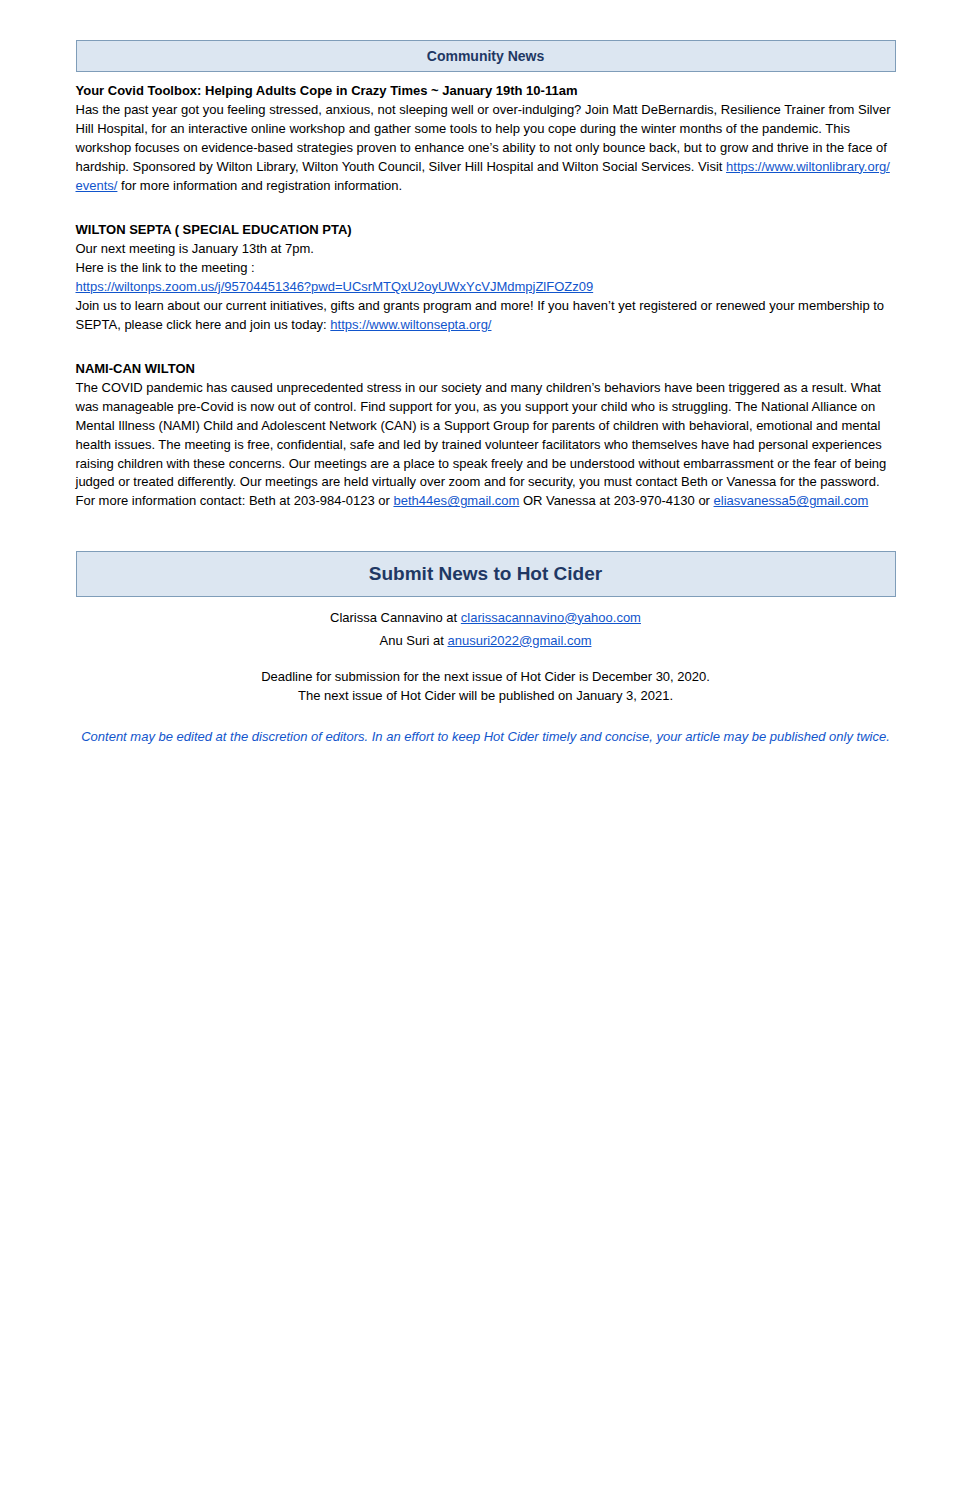Community News
Your Covid Toolbox: Helping Adults Cope in Crazy Times ~ January 19th 10-11am
Has the past year got you feeling stressed, anxious, not sleeping well or over-indulging? Join Matt DeBernardis, Resilience Trainer from Silver Hill Hospital, for an interactive online workshop and gather some tools to help you cope during the winter months of the pandemic. This workshop focuses on evidence-based strategies proven to enhance one’s ability to not only bounce back, but to grow and thrive in the face of hardship. Sponsored by Wilton Library, Wilton Youth Council, Silver Hill Hospital and Wilton Social Services. Visit https://www.wiltonlibrary.org/events/ for more information and registration information.
WILTON SEPTA ( SPECIAL EDUCATION PTA)
Our next meeting is January 13th at 7pm.
Here is the link to the meeting :
https://wiltonps.zoom.us/j/95704451346?pwd=UCsrMTQxU2oyUWxYcVJMdmpjZlFOZz09
Join us to learn about our current initiatives, gifts and grants program and more! If you haven’t yet registered or renewed your membership to SEPTA, please click here and join us today: https://www.wiltonsepta.org/
NAMI-CAN WILTON
The COVID pandemic has caused unprecedented stress in our society and many children’s behaviors have been triggered as a result. What was manageable pre-Covid is now out of control. Find support for you, as you support your child who is struggling. The National Alliance on Mental Illness (NAMI) Child and Adolescent Network (CAN) is a Support Group for parents of children with behavioral, emotional and mental health issues. The meeting is free, confidential, safe and led by trained volunteer facilitators who themselves have had personal experiences raising children with these concerns. Our meetings are a place to speak freely and be understood without embarrassment or the fear of being judged or treated differently. Our meetings are held virtually over zoom and for security, you must contact Beth or Vanessa for the password. For more information contact: Beth at 203-984-0123 or beth44es@gmail.com OR Vanessa at 203-970-4130 or eliasvanessa5@gmail.com
Submit News to Hot Cider
Clarissa Cannavino at clarissacannavino@yahoo.com
Anu Suri at anusuri2022@gmail.com
Deadline for submission for the next issue of Hot Cider is December 30, 2020.
The next issue of Hot Cider will be published on January 3, 2021.
Content may be edited at the discretion of editors. In an effort to keep Hot Cider timely and concise, your article may be published only twice.